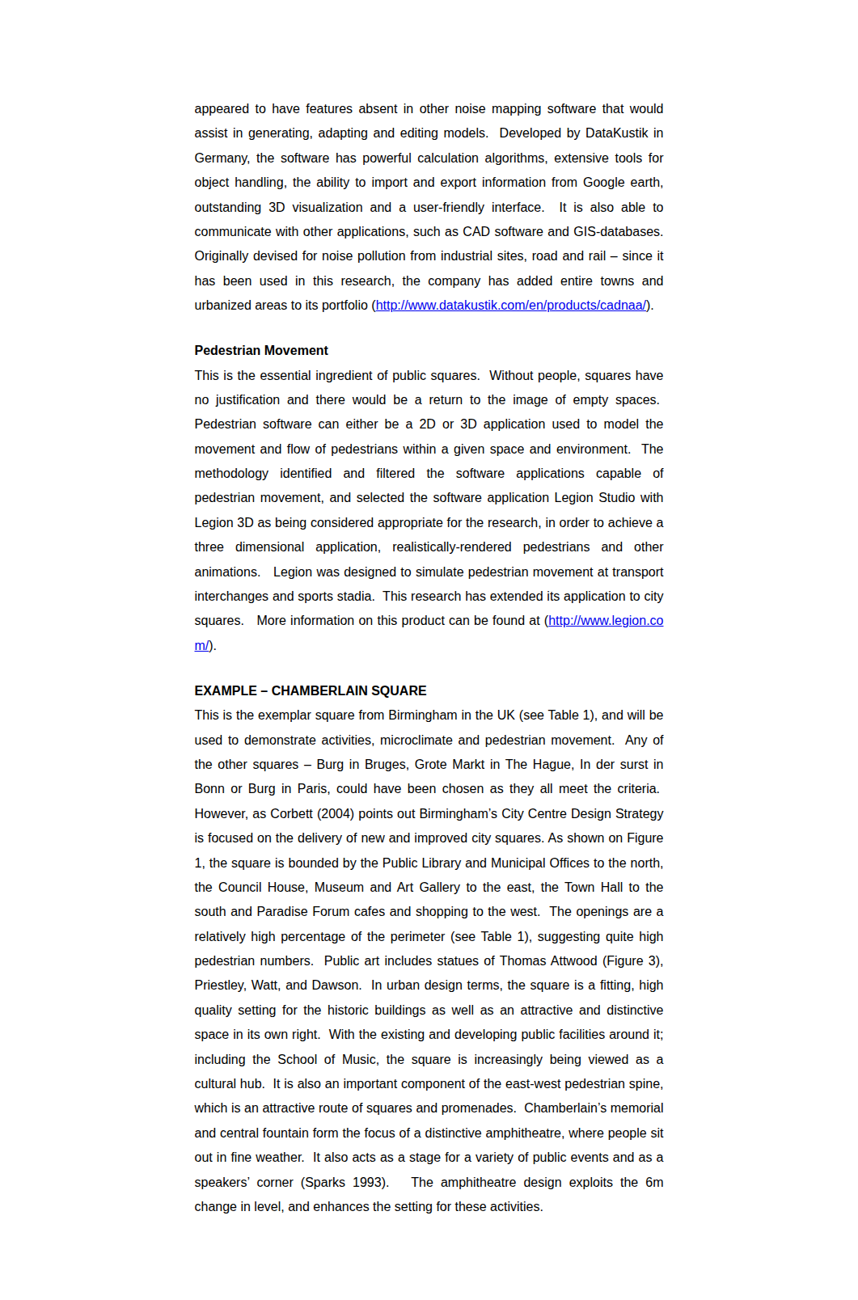appeared to have features absent in other noise mapping software that would assist in generating, adapting and editing models. Developed by DataKustik in Germany, the software has powerful calculation algorithms, extensive tools for object handling, the ability to import and export information from Google earth, outstanding 3D visualization and a user-friendly interface. It is also able to communicate with other applications, such as CAD software and GIS-databases. Originally devised for noise pollution from industrial sites, road and rail – since it has been used in this research, the company has added entire towns and urbanized areas to its portfolio (http://www.datakustik.com/en/products/cadnaa/).
Pedestrian Movement
This is the essential ingredient of public squares. Without people, squares have no justification and there would be a return to the image of empty spaces. Pedestrian software can either be a 2D or 3D application used to model the movement and flow of pedestrians within a given space and environment. The methodology identified and filtered the software applications capable of pedestrian movement, and selected the software application Legion Studio with Legion 3D as being considered appropriate for the research, in order to achieve a three dimensional application, realistically-rendered pedestrians and other animations. Legion was designed to simulate pedestrian movement at transport interchanges and sports stadia. This research has extended its application to city squares. More information on this product can be found at (http://www.legion.com/).
EXAMPLE – CHAMBERLAIN SQUARE
This is the exemplar square from Birmingham in the UK (see Table 1), and will be used to demonstrate activities, microclimate and pedestrian movement. Any of the other squares – Burg in Bruges, Grote Markt in The Hague, In der surst in Bonn or Burg in Paris, could have been chosen as they all meet the criteria. However, as Corbett (2004) points out Birmingham’s City Centre Design Strategy is focused on the delivery of new and improved city squares. As shown on Figure 1, the square is bounded by the Public Library and Municipal Offices to the north, the Council House, Museum and Art Gallery to the east, the Town Hall to the south and Paradise Forum cafes and shopping to the west. The openings are a relatively high percentage of the perimeter (see Table 1), suggesting quite high pedestrian numbers. Public art includes statues of Thomas Attwood (Figure 3), Priestley, Watt, and Dawson. In urban design terms, the square is a fitting, high quality setting for the historic buildings as well as an attractive and distinctive space in its own right. With the existing and developing public facilities around it; including the School of Music, the square is increasingly being viewed as a cultural hub. It is also an important component of the east-west pedestrian spine, which is an attractive route of squares and promenades. Chamberlain’s memorial and central fountain form the focus of a distinctive amphitheatre, where people sit out in fine weather. It also acts as a stage for a variety of public events and as a speakers’ corner (Sparks 1993). The amphitheatre design exploits the 6m change in level, and enhances the setting for these activities.